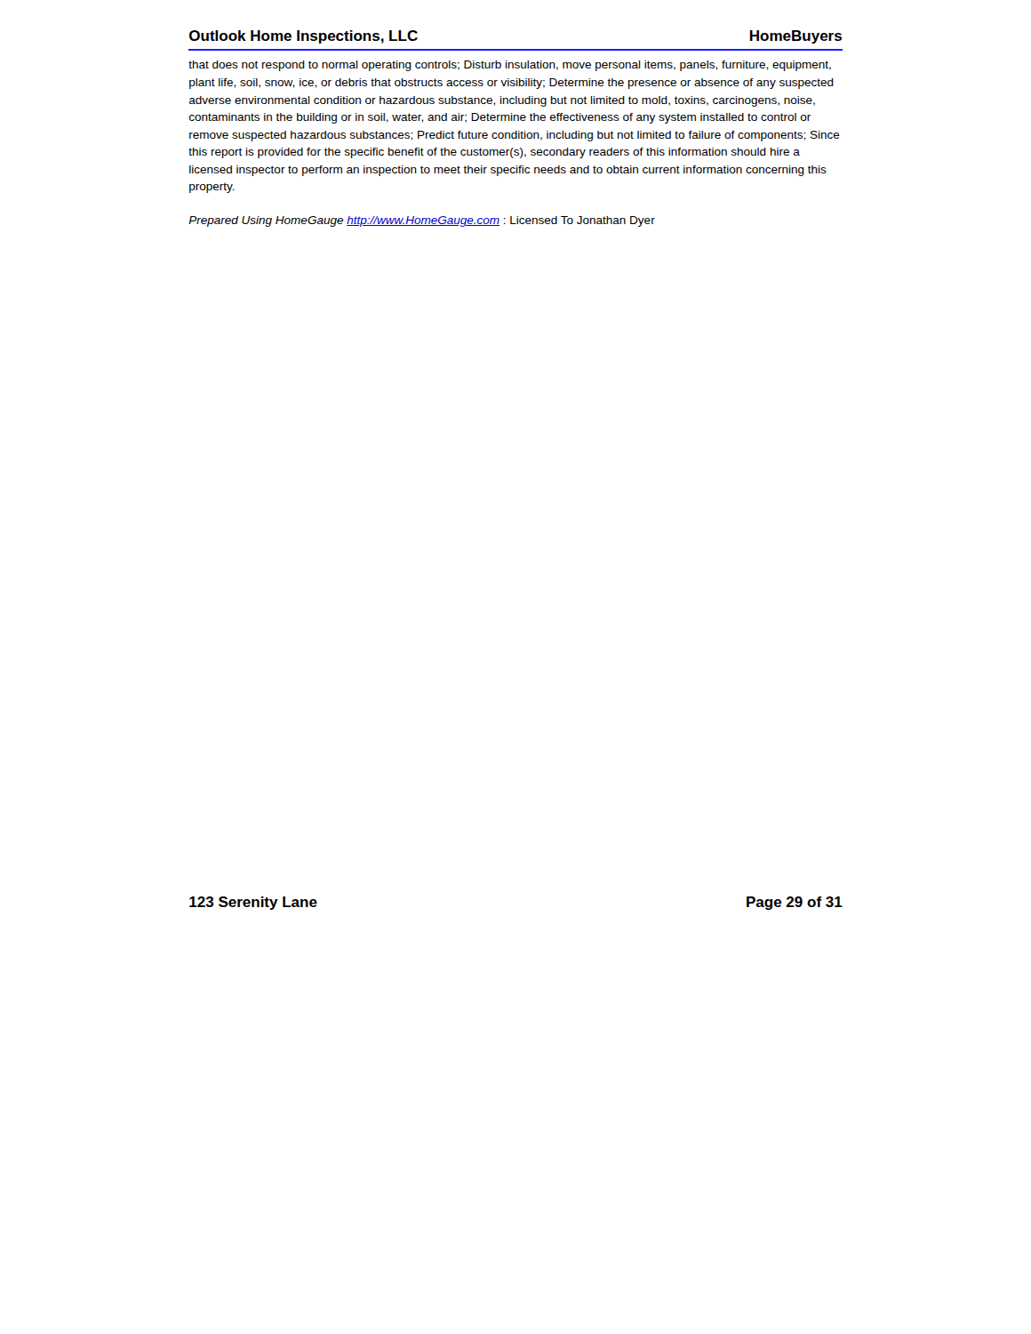Outlook Home Inspections, LLC
HomeBuyers
that does not respond to normal operating controls; Disturb insulation, move personal items, panels, furniture, equipment, plant life, soil, snow, ice, or debris that obstructs access or visibility; Determine the presence or absence of any suspected adverse environmental condition or hazardous substance, including but not limited to mold, toxins, carcinogens, noise, contaminants in the building or in soil, water, and air; Determine the effectiveness of any system installed to control or remove suspected hazardous substances; Predict future condition, including but not limited to failure of components; Since this report is provided for the specific benefit of the customer(s), secondary readers of this information should hire a licensed inspector to perform an inspection to meet their specific needs and to obtain current information concerning this property.
Prepared Using HomeGauge http://www.HomeGauge.com : Licensed To Jonathan Dyer
123 Serenity Lane
Page 29 of 31